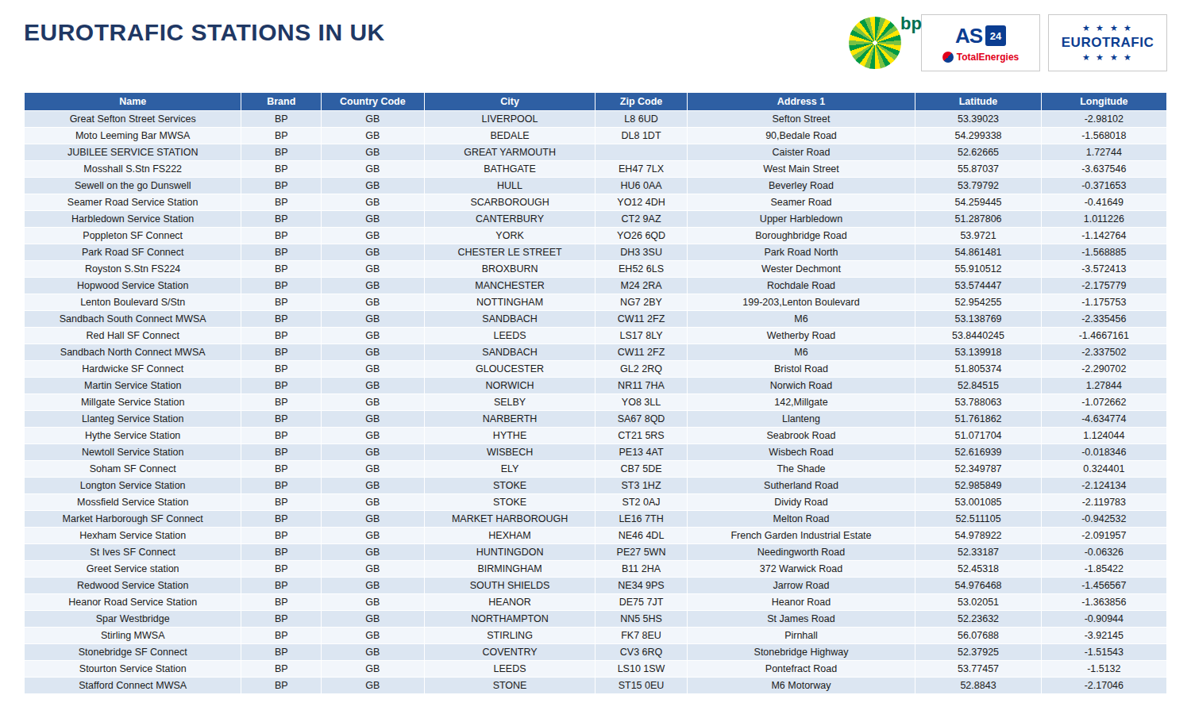EUROTRAFIC STATIONS IN UK
bp
AS 24
TotalEnergies
★ ★ ★ ★
EUROTRAFIC
★ ★ ★ ★
| Name | Brand | Country Code | City | Zip Code | Address 1 | Latitude | Longitude |
| --- | --- | --- | --- | --- | --- | --- | --- |
| Great Sefton Street Services | BP | GB | LIVERPOOL | L8 6UD | Sefton Street | 53.39023 | -2.98102 |
| Moto Leeming Bar MWSA | BP | GB | BEDALE | DL8 1DT | 90,Bedale Road | 54.299338 | -1.568018 |
| JUBILEE SERVICE STATION | BP | GB | GREAT YARMOUTH | | Caister Road | 52.62665 | 1.72744 |
| Mosshall S.Stn FS222 | BP | GB | BATHGATE | EH47 7LX | West Main Street | 55.87037 | -3.637546 |
| Sewell on the go Dunswell | BP | GB | HULL | HU6 0AA | Beverley Road | 53.79792 | -0.371653 |
| Seamer Road Service Station | BP | GB | SCARBOROUGH | YO12 4DH | Seamer Road | 54.259445 | -0.41649 |
| Harbledown Service Station | BP | GB | CANTERBURY | CT2 9AZ | Upper Harbledown | 51.287806 | 1.011226 |
| Poppleton SF Connect | BP | GB | YORK | YO26 6QD | Boroughbridge Road | 53.9721 | -1.142764 |
| Park Road SF Connect | BP | GB | CHESTER LE STREET | DH3 3SU | Park Road North | 54.861481 | -1.568885 |
| Royston S.Stn FS224 | BP | GB | BROXBURN | EH52 6LS | Wester Dechmont | 55.910512 | -3.572413 |
| Hopwood Service Station | BP | GB | MANCHESTER | M24 2RA | Rochdale Road | 53.574447 | -2.175779 |
| Lenton Boulevard S/Stn | BP | GB | NOTTINGHAM | NG7 2BY | 199-203,Lenton Boulevard | 52.954255 | -1.175753 |
| Sandbach South Connect MWSA | BP | GB | SANDBACH | CW11 2FZ | M6 | 53.138769 | -2.335456 |
| Red Hall SF Connect | BP | GB | LEEDS | LS17 8LY | Wetherby Road | 53.8440245 | -1.4667161 |
| Sandbach North Connect MWSA | BP | GB | SANDBACH | CW11 2FZ | M6 | 53.139918 | -2.337502 |
| Hardwicke SF Connect | BP | GB | GLOUCESTER | GL2 2RQ | Bristol Road | 51.805374 | -2.290702 |
| Martin Service Station | BP | GB | NORWICH | NR11 7HA | Norwich Road | 52.84515 | 1.27844 |
| Millgate Service Station | BP | GB | SELBY | YO8 3LL | 142,Millgate | 53.788063 | -1.072662 |
| Llanteg Service Station | BP | GB | NARBERTH | SA67 8QD | Llanteng | 51.761862 | -4.634774 |
| Hythe Service Station | BP | GB | HYTHE | CT21 5RS | Seabrook Road | 51.071704 | 1.124044 |
| Newtoll Service Station | BP | GB | WISBECH | PE13 4AT | Wisbech Road | 52.616939 | -0.018346 |
| Soham SF Connect | BP | GB | ELY | CB7 5DE | The Shade | 52.349787 | 0.324401 |
| Longton Service Station | BP | GB | STOKE | ST3 1HZ | Sutherland Road | 52.985849 | -2.124134 |
| Mossfield Service Station | BP | GB | STOKE | ST2 0AJ | Dividy Road | 53.001085 | -2.119783 |
| Market Harborough SF Connect | BP | GB | MARKET HARBOROUGH | LE16 7TH | Melton Road | 52.511105 | -0.942532 |
| Hexham Service Station | BP | GB | HEXHAM | NE46 4DL | French Garden Industrial Estate | 54.978922 | -2.091957 |
| St Ives SF Connect | BP | GB | HUNTINGDON | PE27 5WN | Needingworth Road | 52.33187 | -0.06326 |
| Greet Service station | BP | GB | BIRMINGHAM | B11 2HA | 372 Warwick Road | 52.45318 | -1.85422 |
| Redwood Service Station | BP | GB | SOUTH SHIELDS | NE34 9PS | Jarrow Road | 54.976468 | -1.456567 |
| Heanor Road Service Station | BP | GB | HEANOR | DE75 7JT | Heanor Road | 53.02051 | -1.363856 |
| Spar Westbridge | BP | GB | NORTHAMPTON | NN5 5HS | St James Road | 52.23632 | -0.90944 |
| Stirling MWSA | BP | GB | STIRLING | FK7 8EU | Pirnhall | 56.07688 | -3.92145 |
| Stonebridge SF Connect | BP | GB | COVENTRY | CV3 6RQ | Stonebridge Highway | 52.37925 | -1.51543 |
| Stourton Service Station | BP | GB | LEEDS | LS10 1SW | Pontefract Road | 53.77457 | -1.5132 |
| Stafford Connect MWSA | BP | GB | STONE | ST15 0EU | M6 Motorway | 52.8843 | -2.17046 |